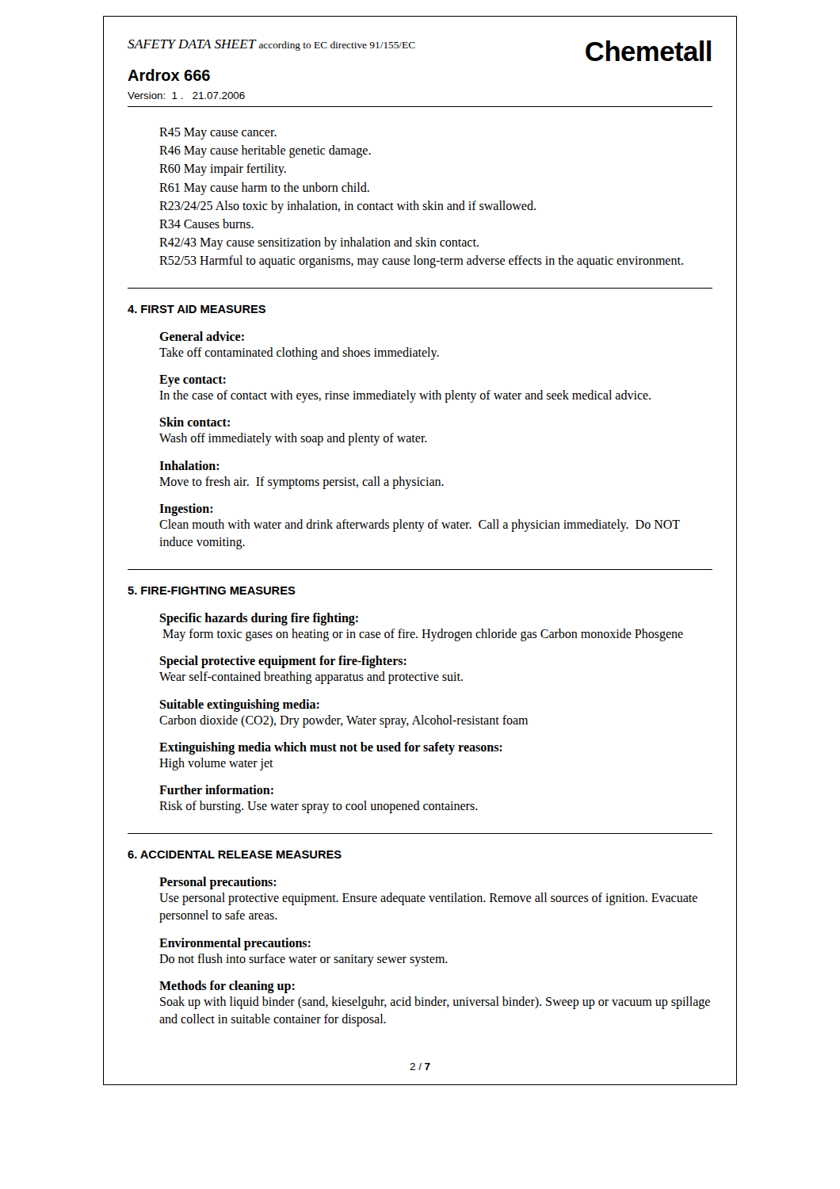SAFETY DATA SHEET according to EC directive 91/155/EC
Ardrox 666
Version: 1 . 21.07.2006
Chemetall
R45 May cause cancer.
R46 May cause heritable genetic damage.
R60 May impair fertility.
R61 May cause harm to the unborn child.
R23/24/25 Also toxic by inhalation, in contact with skin and if swallowed.
R34 Causes burns.
R42/43 May cause sensitization by inhalation and skin contact.
R52/53 Harmful to aquatic organisms, may cause long-term adverse effects in the aquatic environment.
4. FIRST AID MEASURES
General advice:
Take off contaminated clothing and shoes immediately.
Eye contact:
In the case of contact with eyes, rinse immediately with plenty of water and seek medical advice.
Skin contact:
Wash off immediately with soap and plenty of water.
Inhalation:
Move to fresh air. If symptoms persist, call a physician.
Ingestion:
Clean mouth with water and drink afterwards plenty of water. Call a physician immediately. Do NOT induce vomiting.
5. FIRE-FIGHTING MEASURES
Specific hazards during fire fighting:
May form toxic gases on heating or in case of fire. Hydrogen chloride gas Carbon monoxide Phosgene
Special protective equipment for fire-fighters:
Wear self-contained breathing apparatus and protective suit.
Suitable extinguishing media:
Carbon dioxide (CO2), Dry powder, Water spray, Alcohol-resistant foam
Extinguishing media which must not be used for safety reasons:
High volume water jet
Further information:
Risk of bursting. Use water spray to cool unopened containers.
6. ACCIDENTAL RELEASE MEASURES
Personal precautions:
Use personal protective equipment. Ensure adequate ventilation. Remove all sources of ignition. Evacuate personnel to safe areas.
Environmental precautions:
Do not flush into surface water or sanitary sewer system.
Methods for cleaning up:
Soak up with liquid binder (sand, kieselguhr, acid binder, universal binder). Sweep up or vacuum up spillage and collect in suitable container for disposal.
2 / 7